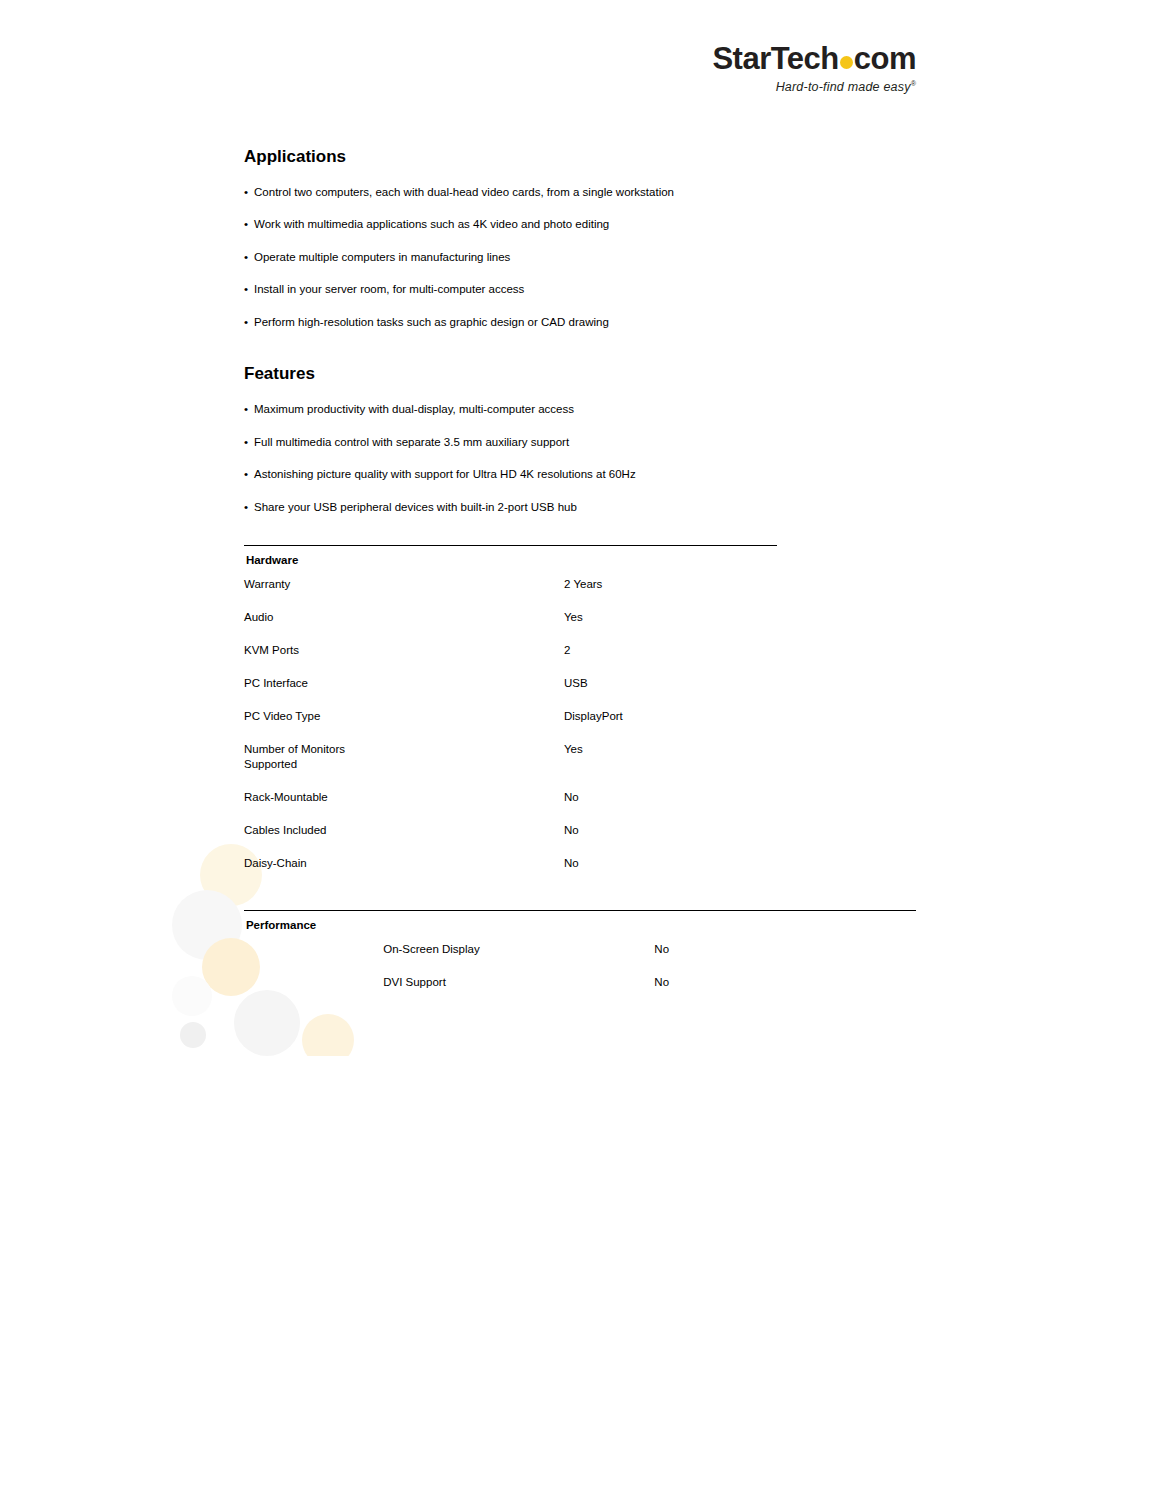StarTech com
Hard-to-find made easy®
Applications
Control two computers, each with dual-head video cards, from a single workstation
Work with multimedia applications such as 4K video and photo editing
Operate multiple computers in manufacturing lines
Install in your server room, for multi-computer access
Perform high-resolution tasks such as graphic design or CAD drawing
Features
Maximum productivity with dual-display, multi-computer access
Full multimedia control with separate 3.5 mm auxiliary support
Astonishing picture quality with support for Ultra HD 4K resolutions at 60Hz
Share your USB peripheral devices with built-in 2-port USB hub
Hardware
| Warranty | 2 Years |
| Audio | Yes |
| KVM Ports | 2 |
| PC Interface | USB |
| PC Video Type | DisplayPort |
| Number of Monitors Supported | Yes |
| Rack-Mountable | No |
| Cables Included | No |
| Daisy-Chain | No |
Performance
| On-Screen Display | No |
| DVI Support | No |